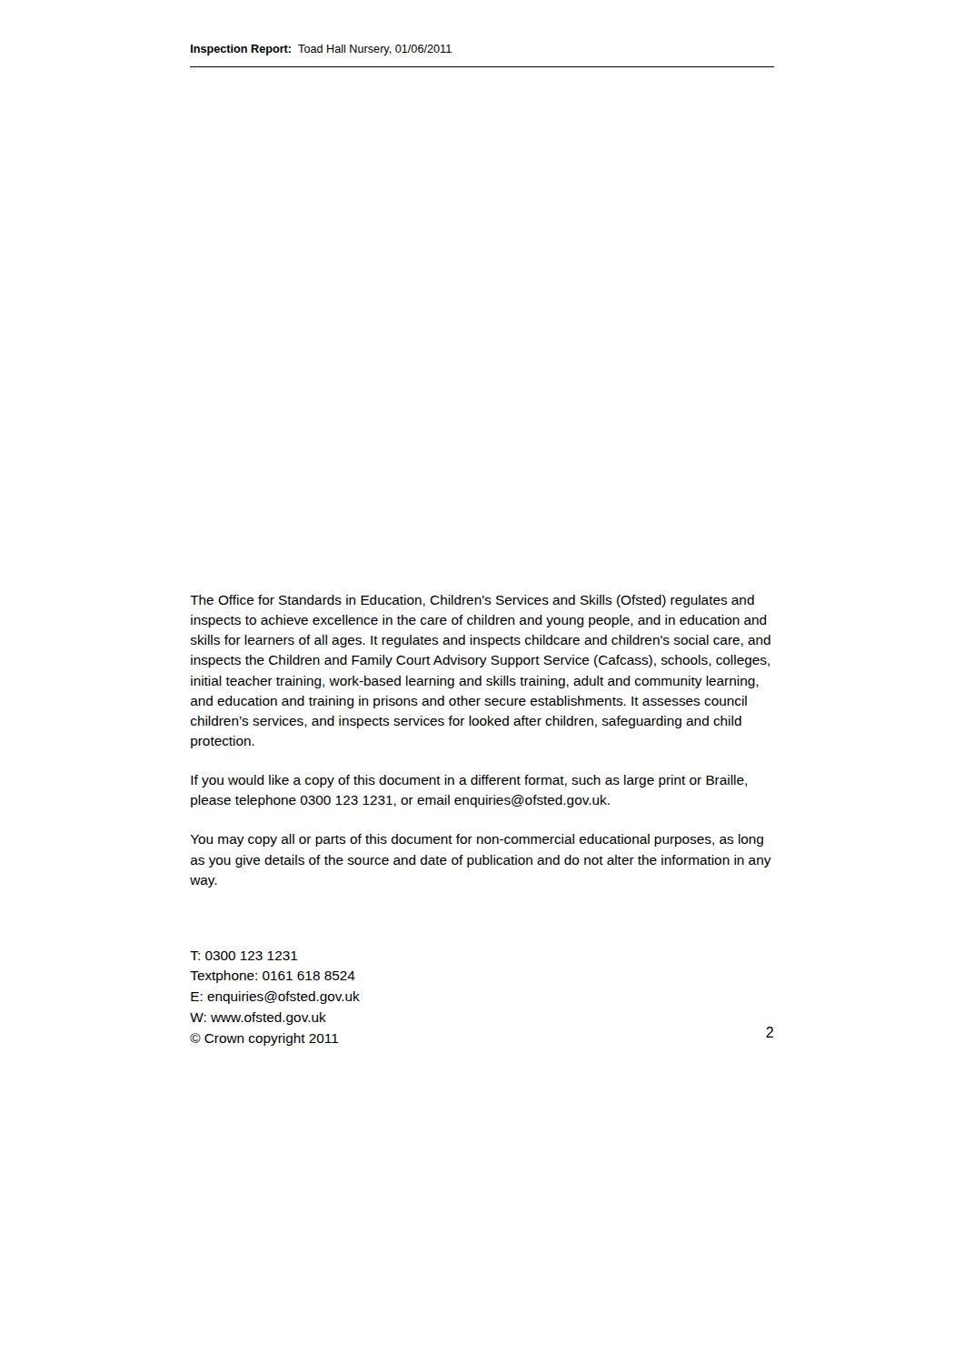Inspection Report: Toad Hall Nursery, 01/06/2011
The Office for Standards in Education, Children's Services and Skills (Ofsted) regulates and inspects to achieve excellence in the care of children and young people, and in education and skills for learners of all ages. It regulates and inspects childcare and children's social care, and inspects the Children and Family Court Advisory Support Service (Cafcass), schools, colleges, initial teacher training, work-based learning and skills training, adult and community learning, and education and training in prisons and other secure establishments. It assesses council children’s services, and inspects services for looked after children, safeguarding and child protection.
If you would like a copy of this document in a different format, such as large print or Braille, please telephone 0300 123 1231, or email enquiries@ofsted.gov.uk.
You may copy all or parts of this document for non-commercial educational purposes, as long as you give details of the source and date of publication and do not alter the information in any way.
T: 0300 123 1231
Textphone: 0161 618 8524
E: enquiries@ofsted.gov.uk
W: www.ofsted.gov.uk
© Crown copyright 2011
2